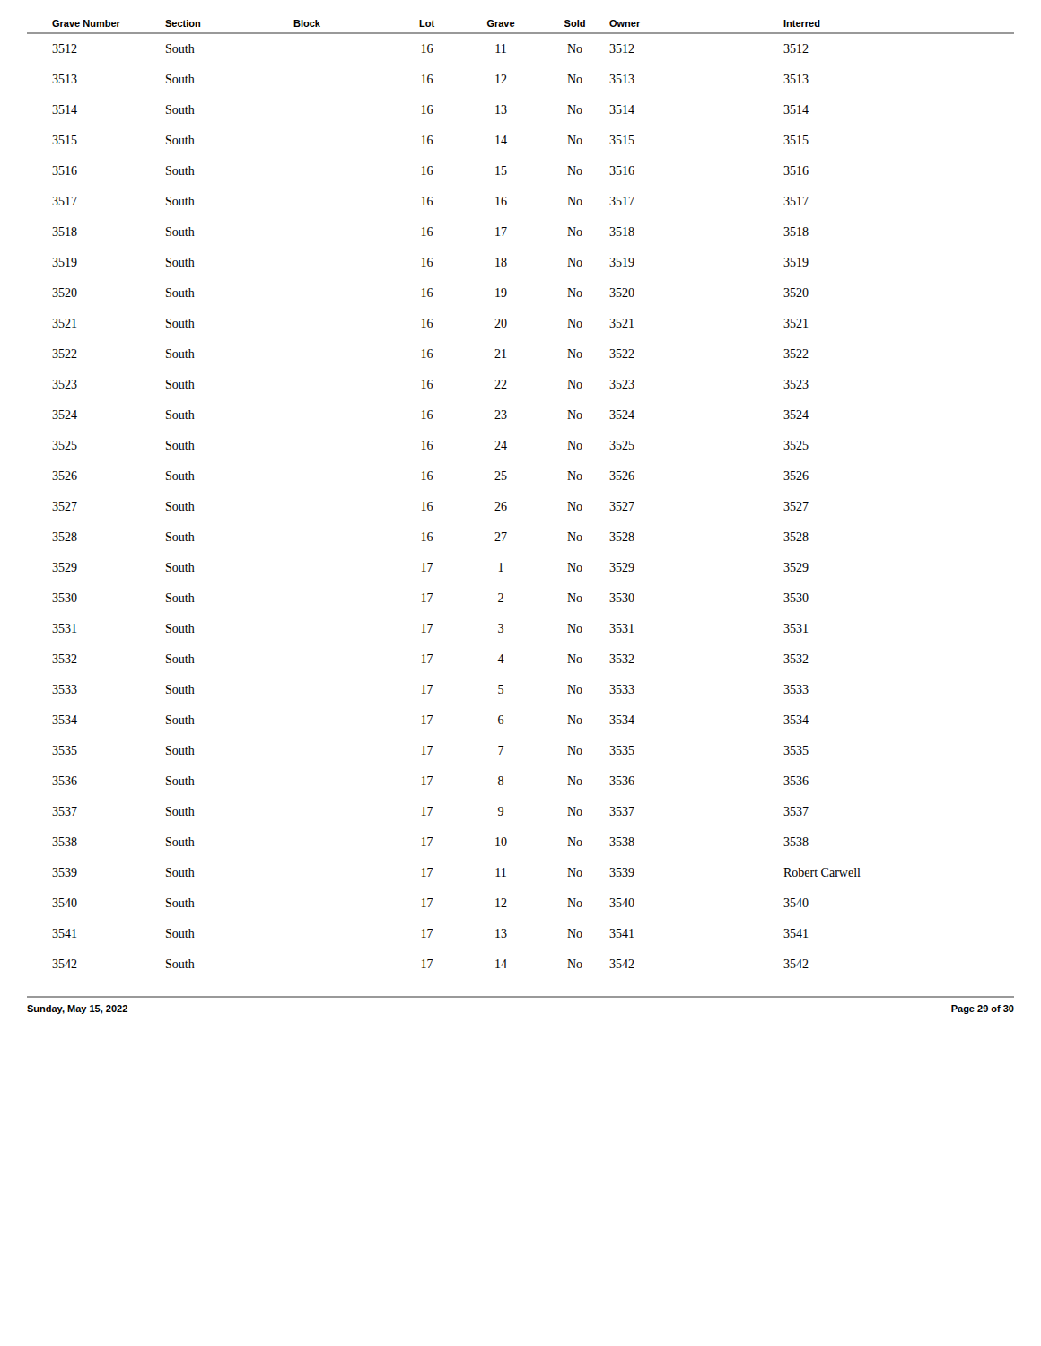| Grave Number | Section | Block | Lot | Grave | Sold | Owner | Interred |
| --- | --- | --- | --- | --- | --- | --- | --- |
| 3512 | South | | 16 | 11 | No | 3512 | 3512 |
| 3513 | South | | 16 | 12 | No | 3513 | 3513 |
| 3514 | South | | 16 | 13 | No | 3514 | 3514 |
| 3515 | South | | 16 | 14 | No | 3515 | 3515 |
| 3516 | South | | 16 | 15 | No | 3516 | 3516 |
| 3517 | South | | 16 | 16 | No | 3517 | 3517 |
| 3518 | South | | 16 | 17 | No | 3518 | 3518 |
| 3519 | South | | 16 | 18 | No | 3519 | 3519 |
| 3520 | South | | 16 | 19 | No | 3520 | 3520 |
| 3521 | South | | 16 | 20 | No | 3521 | 3521 |
| 3522 | South | | 16 | 21 | No | 3522 | 3522 |
| 3523 | South | | 16 | 22 | No | 3523 | 3523 |
| 3524 | South | | 16 | 23 | No | 3524 | 3524 |
| 3525 | South | | 16 | 24 | No | 3525 | 3525 |
| 3526 | South | | 16 | 25 | No | 3526 | 3526 |
| 3527 | South | | 16 | 26 | No | 3527 | 3527 |
| 3528 | South | | 16 | 27 | No | 3528 | 3528 |
| 3529 | South | | 17 | 1 | No | 3529 | 3529 |
| 3530 | South | | 17 | 2 | No | 3530 | 3530 |
| 3531 | South | | 17 | 3 | No | 3531 | 3531 |
| 3532 | South | | 17 | 4 | No | 3532 | 3532 |
| 3533 | South | | 17 | 5 | No | 3533 | 3533 |
| 3534 | South | | 17 | 6 | No | 3534 | 3534 |
| 3535 | South | | 17 | 7 | No | 3535 | 3535 |
| 3536 | South | | 17 | 8 | No | 3536 | 3536 |
| 3537 | South | | 17 | 9 | No | 3537 | 3537 |
| 3538 | South | | 17 | 10 | No | 3538 | 3538 |
| 3539 | South | | 17 | 11 | No | 3539 | Robert Carwell |
| 3540 | South | | 17 | 12 | No | 3540 | 3540 |
| 3541 | South | | 17 | 13 | No | 3541 | 3541 |
| 3542 | South | | 17 | 14 | No | 3542 | 3542 |
Sunday, May 15, 2022 Page 29 of 30